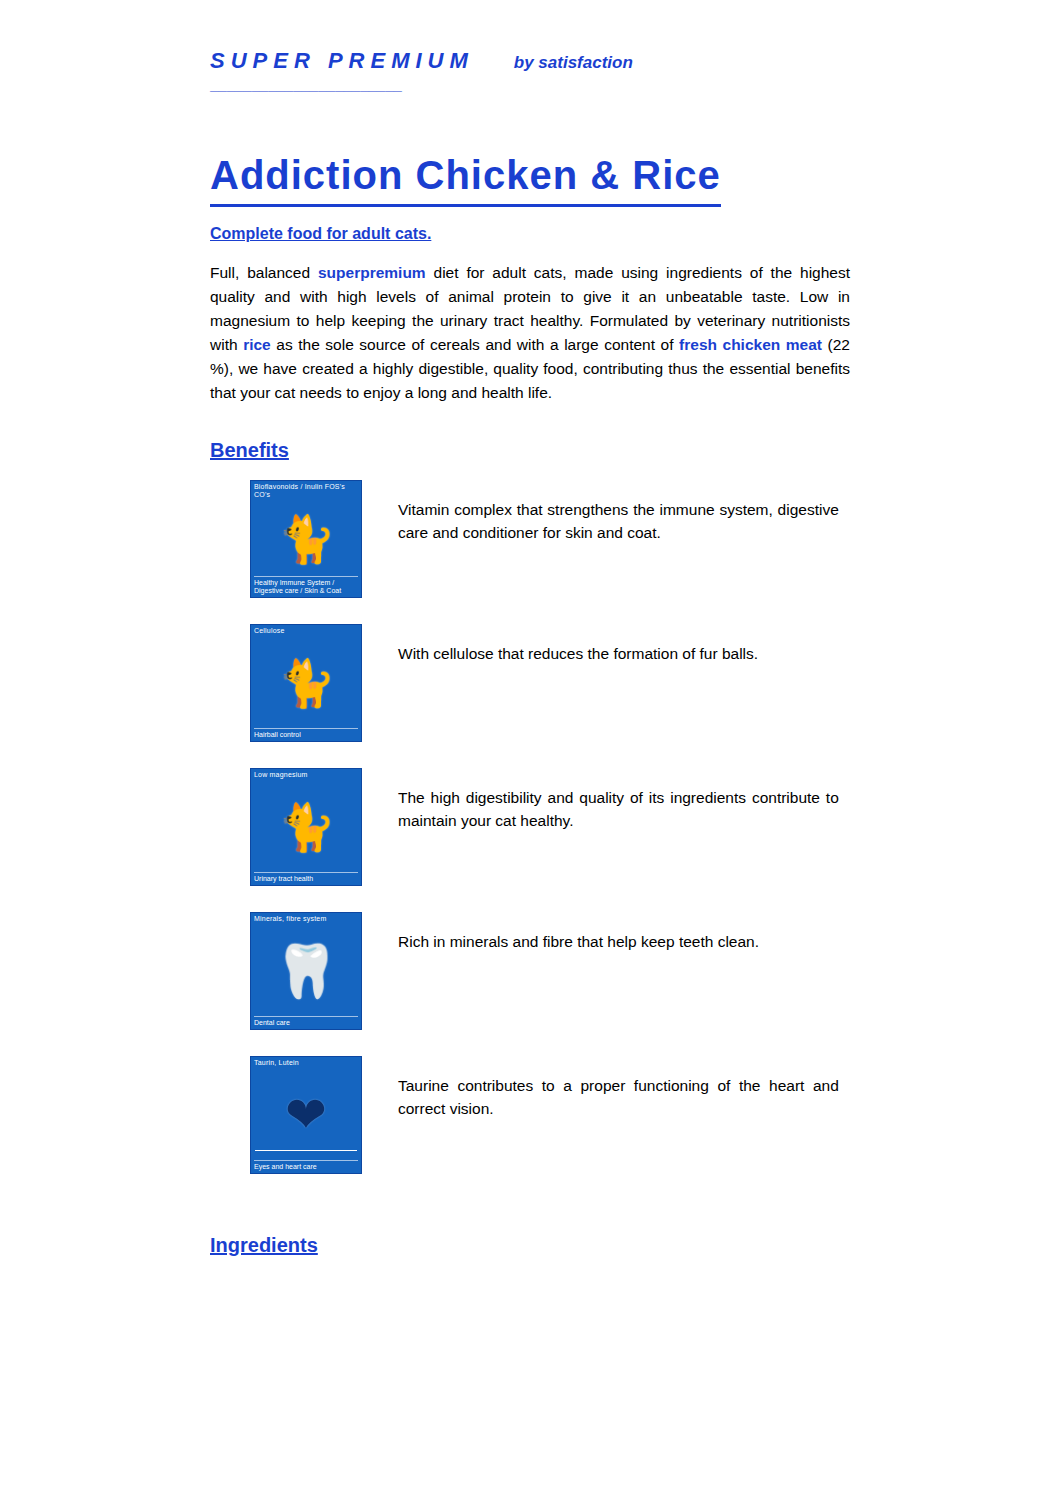SUPER PREMIUM by satisfaction
_______________________
Addiction Chicken & Rice
Complete food for adult cats.
Full, balanced superpremium diet for adult cats, made using ingredients of the highest quality and with high levels of animal protein to give it an unbeatable taste. Low in magnesium to help keeping the urinary tract healthy. Formulated by veterinary nutritionists with rice as the sole source of cereals and with a large content of fresh chicken meat (22 %), we have created a highly digestible, quality food, contributing thus the essential benefits that your cat needs to enjoy a long and health life.
Benefits
| Bioflavonoids / Inulin FOS's CO's 🐈 Healthy Immune System / Digestive care / Skin & Coat | Vitamin complex that strengthens the immune system, digestive care and conditioner for skin and coat. |
| Cellulose 🐈 Hairball control | With cellulose that reduces the formation of fur balls. |
| Low magnesium 🐈 Urinary tract health | The high digestibility and quality of its ingredients contribute to maintain your cat healthy. |
| Minerals, fibre system 🦷 Dental care | Rich in minerals and fibre that help keep teeth clean. |
| Taurin, Lutein ❤ Eyes and heart care | Taurine contributes to a proper functioning of the heart and correct vision. |
Ingredients